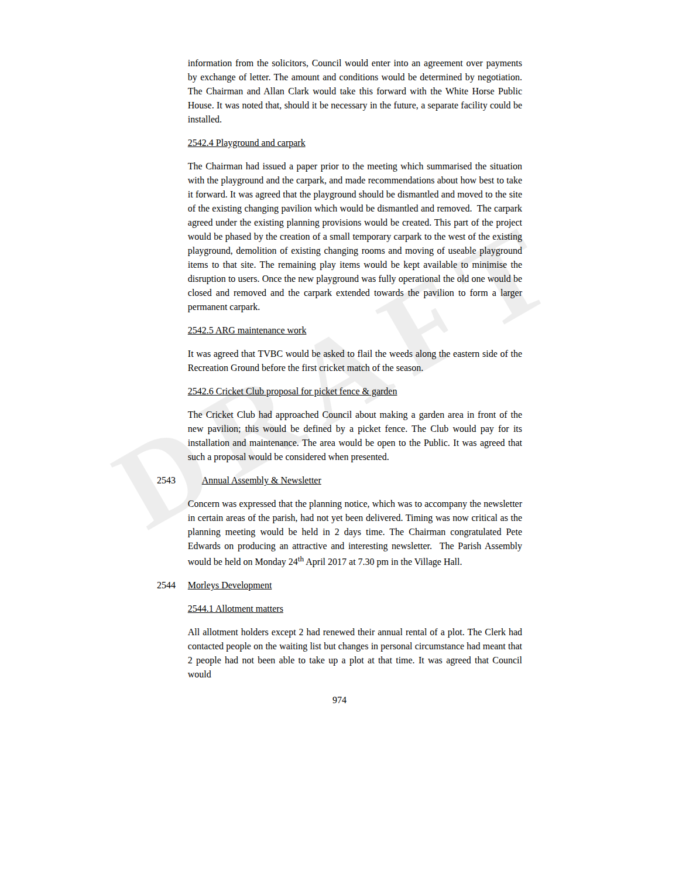DRAFT
information from the solicitors, Council would enter into an agreement over payments by exchange of letter. The amount and conditions would be determined by negotiation. The Chairman and Allan Clark would take this forward with the White Horse Public House. It was noted that, should it be necessary in the future, a separate facility could be installed.
2542.4 Playground and carpark
The Chairman had issued a paper prior to the meeting which summarised the situation with the playground and the carpark, and made recommendations about how best to take it forward. It was agreed that the playground should be dismantled and moved to the site of the existing changing pavilion which would be dismantled and removed. The carpark agreed under the existing planning provisions would be created. This part of the project would be phased by the creation of a small temporary carpark to the west of the existing playground, demolition of existing changing rooms and moving of useable playground items to that site. The remaining play items would be kept available to minimise the disruption to users. Once the new playground was fully operational the old one would be closed and removed and the carpark extended towards the pavilion to form a larger permanent carpark.
2542.5 ARG maintenance work
It was agreed that TVBC would be asked to flail the weeds along the eastern side of the Recreation Ground before the first cricket match of the season.
2542.6 Cricket Club proposal for picket fence & garden
The Cricket Club had approached Council about making a garden area in front of the new pavilion; this would be defined by a picket fence. The Club would pay for its installation and maintenance. The area would be open to the Public. It was agreed that such a proposal would be considered when presented.
2543
Annual Assembly & Newsletter
Concern was expressed that the planning notice, which was to accompany the newsletter in certain areas of the parish, had not yet been delivered. Timing was now critical as the planning meeting would be held in 2 days time. The Chairman congratulated Pete Edwards on producing an attractive and interesting newsletter. The Parish Assembly would be held on Monday 24th April 2017 at 7.30 pm in the Village Hall.
2544
Morleys Development
2544.1 Allotment matters
All allotment holders except 2 had renewed their annual rental of a plot. The Clerk had contacted people on the waiting list but changes in personal circumstance had meant that 2 people had not been able to take up a plot at that time. It was agreed that Council would
974